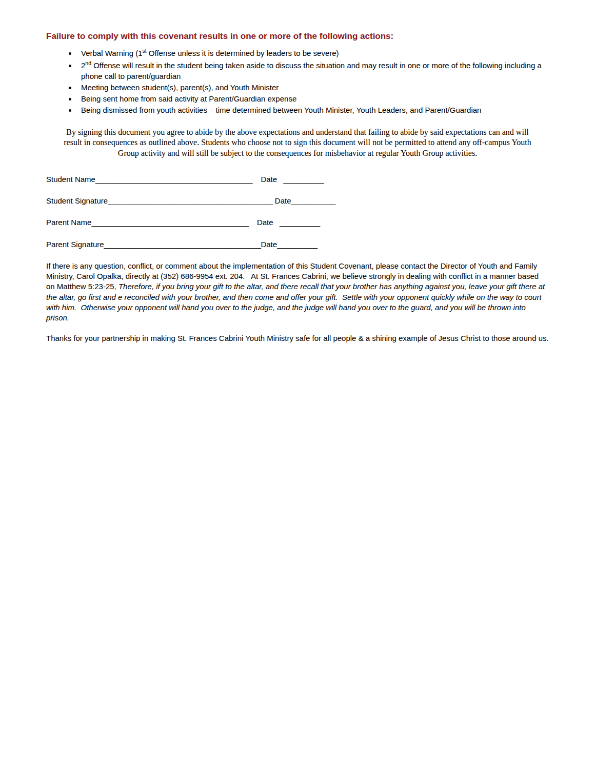Failure to comply with this covenant results in one or more of the following actions:
Verbal Warning (1st Offense unless it is determined by leaders to be severe)
2nd Offense will result in the student being taken aside to discuss the situation and may result in one or more of the following including a phone call to parent/guardian
Meeting between student(s), parent(s), and Youth Minister
Being sent home from said activity at Parent/Guardian expense
Being dismissed from youth activities – time determined between Youth Minister, Youth Leaders, and Parent/Guardian
By signing this document you agree to abide by the above expectations and understand that failing to abide by said expectations can and will result in consequences as outlined above. Students who choose not to sign this document will not be permitted to attend any off-campus Youth Group activity and will still be subject to the consequences for misbehavior at regular Youth Group activities.
Student Name_______________________________________ Date __________
Student Signature_________________________________________ Date___________
Parent Name_______________________________________ Date __________
Parent Signature_______________________________________Date__________
If there is any question, conflict, or comment about the implementation of this Student Covenant, please contact the Director of Youth and Family Ministry, Carol Opalka, directly at (352) 686-9954 ext. 204. At St. Frances Cabrini, we believe strongly in dealing with conflict in a manner based on Matthew 5:23-25, Therefore, if you bring your gift to the altar, and there recall that your brother has anything against you, leave your gift there at the altar, go first and e reconciled with your brother, and then come and offer your gift. Settle with your opponent quickly while on the way to court with him. Otherwise your opponent will hand you over to the judge, and the judge will hand you over to the guard, and you will be thrown into prison.
Thanks for your partnership in making St. Frances Cabrini Youth Ministry safe for all people & a shining example of Jesus Christ to those around us.